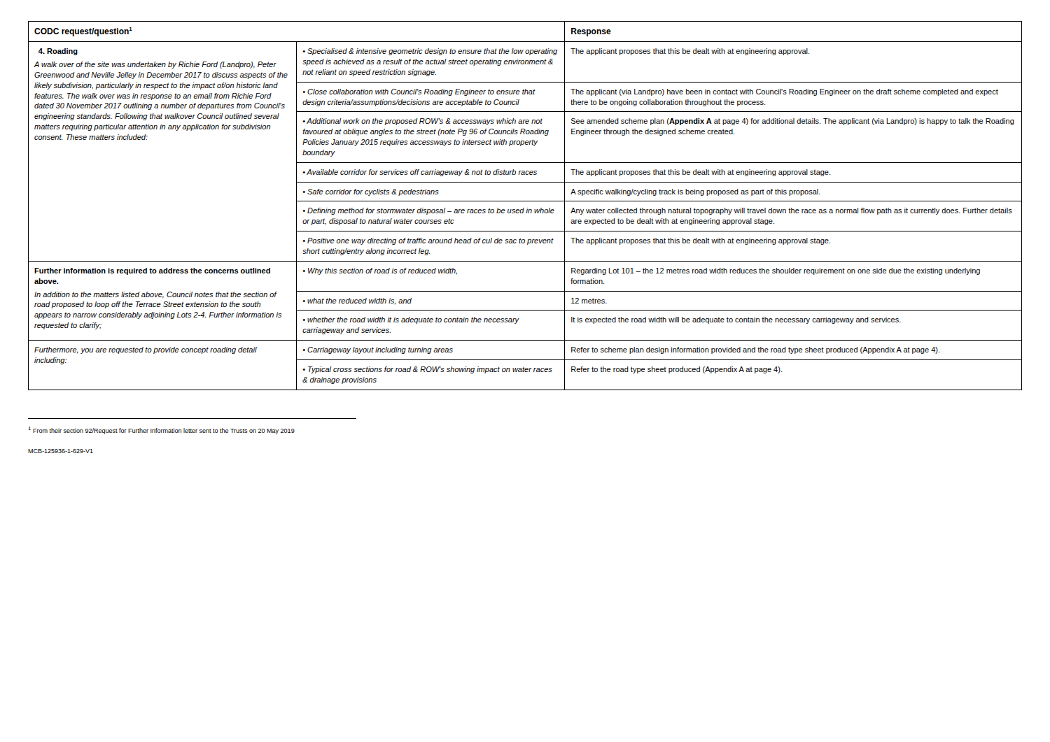| CODC request/question 1 | Response |
| --- | --- |
| Roading A walk over of the site was undertaken by Richie Ford (Landpro), Peter Greenwood and Neville Jelley in December 2017 to discuss aspects of the likely subdivision, particularly in respect to the impact of/on historic land features. The walk over was in response to an email from Richie Ford dated 30 November 2017 outlining a number of departures from Council's engineering standards. Following that walkover Council outlined several matters requiring particular attention in any application for subdivision consent. These matters included: | • Specialised & intensive geometric design to ensure that the low operating speed is achieved as a result of the actual street operating environment & not reliant on speed restriction signage. | The applicant proposes that this be dealt with at engineering approval. |
| • Close collaboration with Council's Roading Engineer to ensure that design criteria/assumptions/decisions are acceptable to Council | The applicant (via Landpro) have been in contact with Council's Roading Engineer on the draft scheme completed and expect there to be ongoing collaboration throughout the process. |
| • Additional work on the proposed ROW's & accessways which are not favoured at oblique angles to the street (note Pg 96 of Councils Roading Policies January 2015 requires accessways to intersect with property boundary | See amended scheme plan ( Appendix A at page 4) for additional details. The applicant (via Landpro) is happy to talk the Roading Engineer through the designed scheme created. |
| • Available corridor for services off carriageway & not to disturb races | The applicant proposes that this be dealt with at engineering approval stage. |
| • Safe corridor for cyclists & pedestrians | A specific walking/cycling track is being proposed as part of this proposal. |
| • Defining method for stormwater disposal – are races to be used in whole or part, disposal to natural water courses etc | Any water collected through natural topography will travel down the race as a normal flow path as it currently does. Further details are expected to be dealt with at engineering approval stage. |
| • Positive one way directing of traffic around head of cul de sac to prevent short cutting/entry along incorrect leg. | The applicant proposes that this be dealt with at engineering approval stage. |
| Further information is required to address the concerns outlined above. In addition to the matters listed above, Council notes that the section of road proposed to loop off the Terrace Street extension to the south appears to narrow considerably adjoining Lots 2-4. Further information is requested to clarify; | • Why this section of road is of reduced width, | Regarding Lot 101 – the 12 metres road width reduces the shoulder requirement on one side due the existing underlying formation. |
| • what the reduced width is, and | 12 metres. |
| • whether the road width it is adequate to contain the necessary carriageway and services. | It is expected the road width will be adequate to contain the necessary carriageway and services. |
| Furthermore, you are requested to provide concept roading detail including: | • Carriageway layout including turning areas | Refer to scheme plan design information provided and the road type sheet produced (Appendix A at page 4). |
| • Typical cross sections for road & ROW's showing impact on water races & drainage provisions | Refer to the road type sheet produced (Appendix A at page 4). |
1 From their section 92/Request for Further Information letter sent to the Trusts on 20 May 2019
MCB-125936-1-629-V1